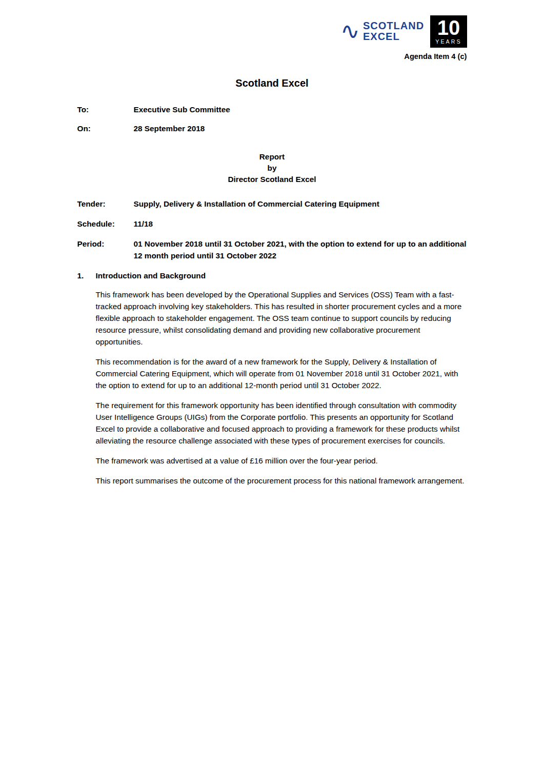∿ SCOTLAND EXCEL 10 YEARS
Agenda Item 4 (c)
Scotland Excel
| To: | Executive Sub Committee |
| On: | 28 September 2018 |
Report
by
Director Scotland Excel
| Tender: | Supply, Delivery & Installation of Commercial Catering Equipment |
| Schedule: | 11/18 |
| Period: | 01 November 2018 until 31 October 2021, with the option to extend for up to an additional 12 month period until 31 October 2022 |
1.
Introduction and Background
This framework has been developed by the Operational Supplies and Services (OSS) Team with a fast-tracked approach involving key stakeholders. This has resulted in shorter procurement cycles and a more flexible approach to stakeholder engagement. The OSS team continue to support councils by reducing resource pressure, whilst consolidating demand and providing new collaborative procurement opportunities.
This recommendation is for the award of a new framework for the Supply, Delivery & Installation of Commercial Catering Equipment, which will operate from 01 November 2018 until 31 October 2021, with the option to extend for up to an additional 12-month period until 31 October 2022.
The requirement for this framework opportunity has been identified through consultation with commodity User Intelligence Groups (UIGs) from the Corporate portfolio. This presents an opportunity for Scotland Excel to provide a collaborative and focused approach to providing a framework for these products whilst alleviating the resource challenge associated with these types of procurement exercises for councils.
The framework was advertised at a value of £16 million over the four-year period.
This report summarises the outcome of the procurement process for this national framework arrangement.